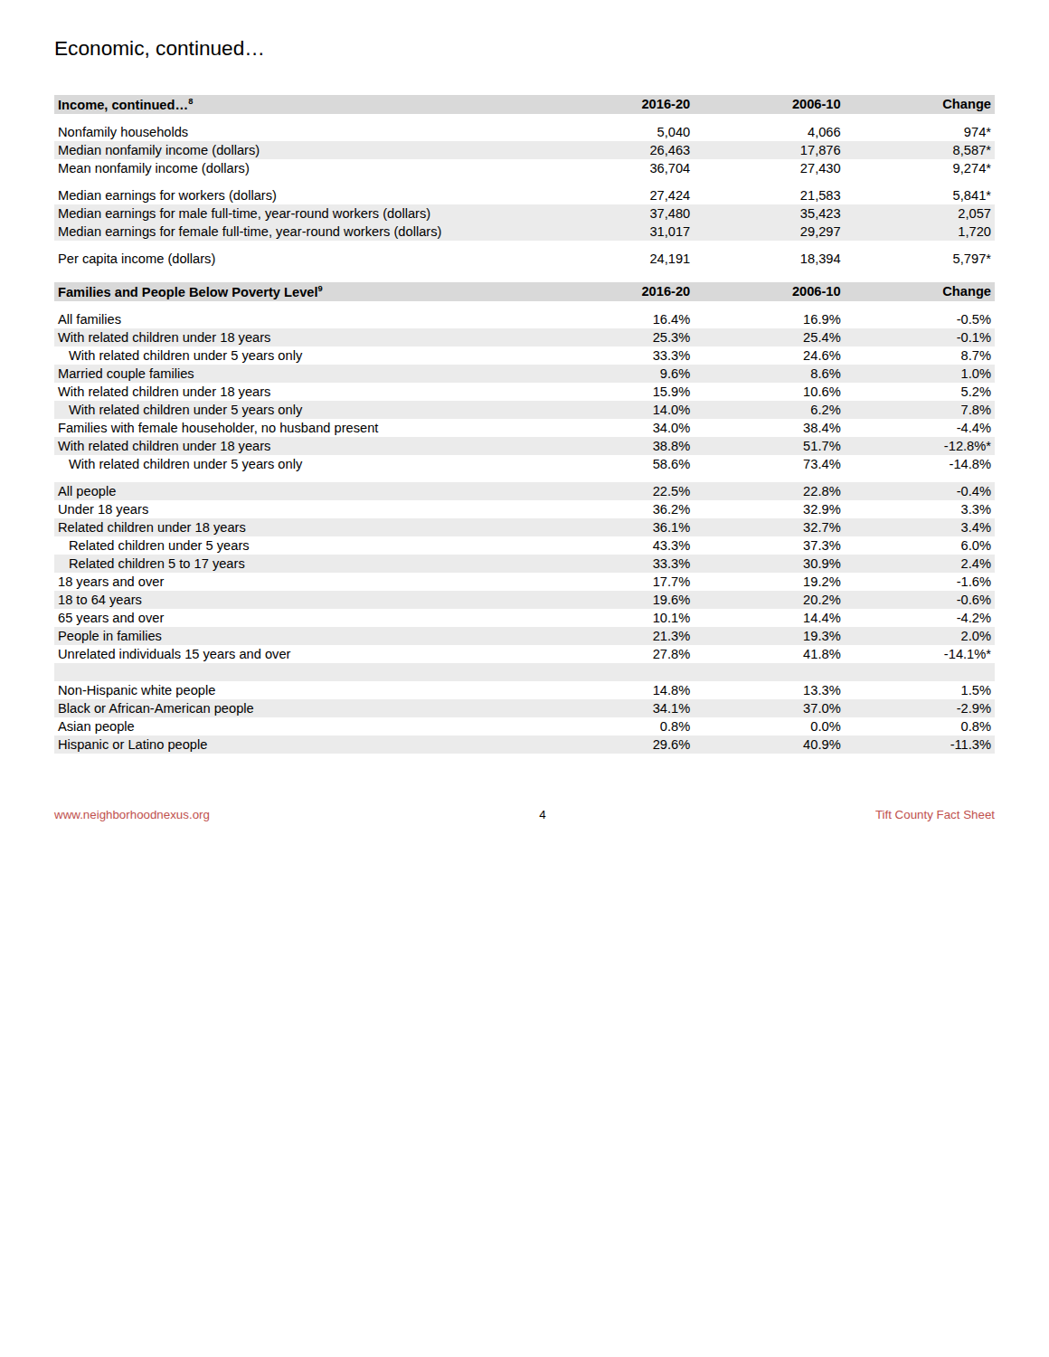Economic, continued…
| Income, continued… 8 | 2016-20 | 2006-10 | Change |
| --- | --- | --- | --- |
| Nonfamily households | 5,040 | 4,066 | 974* |
| Median nonfamily income (dollars) | 26,463 | 17,876 | 8,587* |
| Mean nonfamily income (dollars) | 36,704 | 27,430 | 9,274* |
| Median earnings for workers (dollars) | 27,424 | 21,583 | 5,841* |
| Median earnings for male full-time, year-round workers (dollars) | 37,480 | 35,423 | 2,057 |
| Median earnings for female full-time, year-round workers (dollars) | 31,017 | 29,297 | 1,720 |
| Per capita income (dollars) | 24,191 | 18,394 | 5,797* |
| Families and People Below Poverty Level 9 | 2016-20 | 2006-10 | Change |
| --- | --- | --- | --- |
| All families | 16.4% | 16.9% | -0.5% |
| With related children under 18 years | 25.3% | 25.4% | -0.1% |
| With related children under 5 years only | 33.3% | 24.6% | 8.7% |
| Married couple families | 9.6% | 8.6% | 1.0% |
| With related children under 18 years | 15.9% | 10.6% | 5.2% |
| With related children under 5 years only | 14.0% | 6.2% | 7.8% |
| Families with female householder, no husband present | 34.0% | 38.4% | -4.4% |
| With related children under 18 years | 38.8% | 51.7% | -12.8%* |
| With related children under 5 years only | 58.6% | 73.4% | -14.8% |
| All people | 22.5% | 22.8% | -0.4% |
| Under 18 years | 36.2% | 32.9% | 3.3% |
| Related children under 18 years | 36.1% | 32.7% | 3.4% |
| Related children under 5 years | 43.3% | 37.3% | 6.0% |
| Related children 5 to 17 years | 33.3% | 30.9% | 2.4% |
| 18 years and over | 17.7% | 19.2% | -1.6% |
| 18 to 64 years | 19.6% | 20.2% | -0.6% |
| 65 years and over | 10.1% | 14.4% | -4.2% |
| People in families | 21.3% | 19.3% | 2.0% |
| Unrelated individuals 15 years and over | 27.8% | 41.8% | -14.1%* |
| Non-Hispanic white people | 14.8% | 13.3% | 1.5% |
| Black or African-American people | 34.1% | 37.0% | -2.9% |
| Asian people | 0.8% | 0.0% | 0.8% |
| Hispanic or Latino people | 29.6% | 40.9% | -11.3% |
www.neighborhoodnexus.org 4 Tift County Fact Sheet